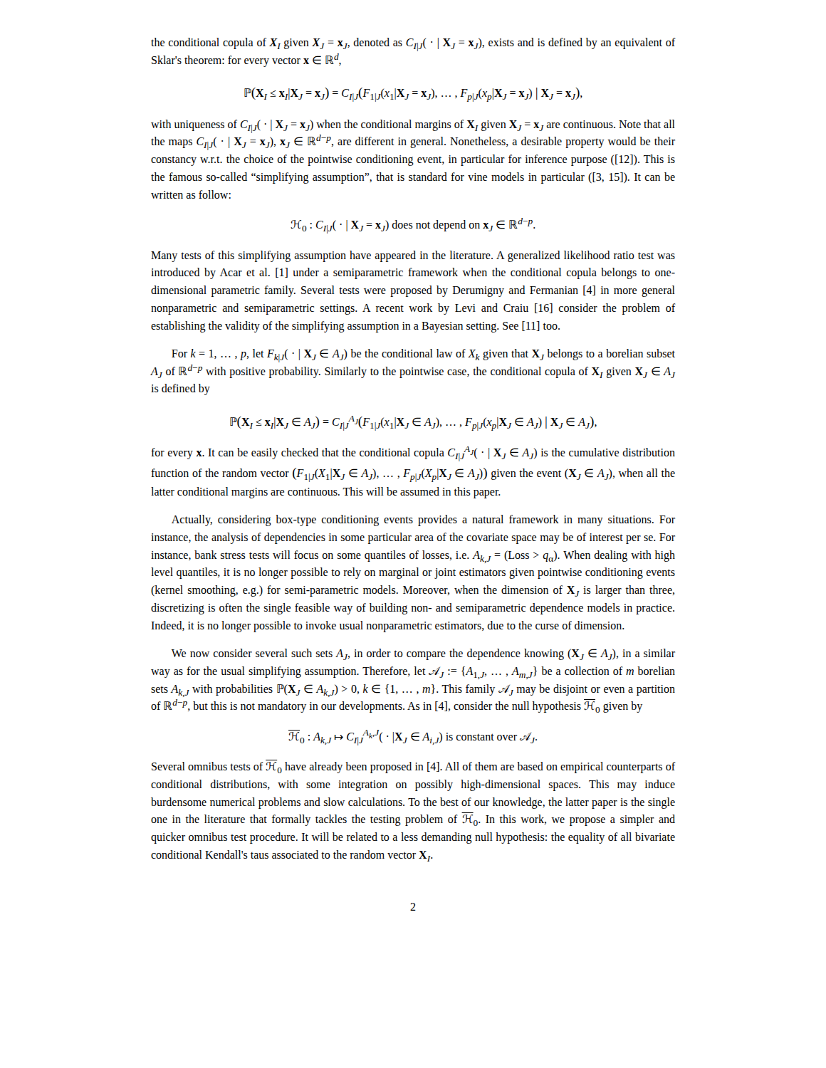the conditional copula of XI given XJ = xJ, denoted as CI|J( · | XJ = xJ), exists and is defined by an equivalent of Sklar's theorem: for every vector x ∈ ℝd,
ℙ(XI ≤ xI|XJ = xJ) = CI|J(F1|J(x1|XJ = xJ), … , Fp|J(xp|XJ = xJ) | XJ = xJ),
with uniqueness of CI|J( · | XJ = xJ) when the conditional margins of XI given XJ = xJ are continuous. Note that all the maps CI|J( · | XJ = xJ), xJ ∈ ℝd−p, are different in general. Nonetheless, a desirable property would be their constancy w.r.t. the choice of the pointwise conditioning event, in particular for inference purpose ([12]). This is the famous so-called “simplifying assumption”, that is standard for vine models in particular ([3, 15]). It can be written as follow:
ℋ0 : CI|J( · | XJ = xJ) does not depend on xJ ∈ ℝd−p.
Many tests of this simplifying assumption have appeared in the literature. A generalized likelihood ratio test was introduced by Acar et al. [1] under a semiparametric framework when the conditional copula belongs to one-dimensional parametric family. Several tests were proposed by Derumigny and Fermanian [4] in more general nonparametric and semiparametric settings. A recent work by Levi and Craiu [16] consider the problem of establishing the validity of the simplifying assumption in a Bayesian setting. See [11] too.
For k = 1, … , p, let Fk|J( · | XJ ∈ AJ) be the conditional law of Xk given that XJ belongs to a borelian subset AJ of ℝd−p with positive probability. Similarly to the pointwise case, the conditional copula of XI given XJ ∈ AJ is defined by
ℙ(XI ≤ xI|XJ ∈ AJ) = CI|JAJ(F1|J(x1|XJ ∈ AJ), … , Fp|J(xp|XJ ∈ AJ) | XJ ∈ AJ),
for every x. It can be easily checked that the conditional copula CI|JAJ( · | XJ ∈ AJ) is the cumulative distribution function of the random vector (F1|J(X1|XJ ∈ AJ), … , Fp|J(Xp|XJ ∈ AJ)) given the event (XJ ∈ AJ), when all the latter conditional margins are continuous. This will be assumed in this paper.
Actually, considering box-type conditioning events provides a natural framework in many situations. For instance, the analysis of dependencies in some particular area of the covariate space may be of interest per se. For instance, bank stress tests will focus on some quantiles of losses, i.e. Ak,J = (Loss > qα). When dealing with high level quantiles, it is no longer possible to rely on marginal or joint estimators given pointwise conditioning events (kernel smoothing, e.g.) for semi-parametric models. Moreover, when the dimension of XJ is larger than three, discretizing is often the single feasible way of building non- and semiparametric dependence models in practice. Indeed, it is no longer possible to invoke usual nonparametric estimators, due to the curse of dimension.
We now consider several such sets AJ, in order to compare the dependence knowing (XJ ∈ AJ), in a similar way as for the usual simplifying assumption. Therefore, let 𝒜J := {A1,J, … , Am,J} be a collection of m borelian sets Ak,J with probabilities ℙ(XJ ∈ Ak,J) > 0, k ∈ {1, … , m}. This family 𝒜J may be disjoint or even a partition of ℝd−p, but this is not mandatory in our developments. As in [4], consider the null hypothesis ℋ0 given by
ℋ0 : Ak,J ↦ CI|JAk,J( · |XJ ∈ Ai,J) is constant over 𝒜J.
Several omnibus tests of ℋ0 have already been proposed in [4]. All of them are based on empirical counterparts of conditional distributions, with some integration on possibly high-dimensional spaces. This may induce burdensome numerical problems and slow calculations. To the best of our knowledge, the latter paper is the single one in the literature that formally tackles the testing problem of ℋ0. In this work, we propose a simpler and quicker omnibus test procedure. It will be related to a less demanding null hypothesis: the equality of all bivariate conditional Kendall's taus associated to the random vector XI.
2